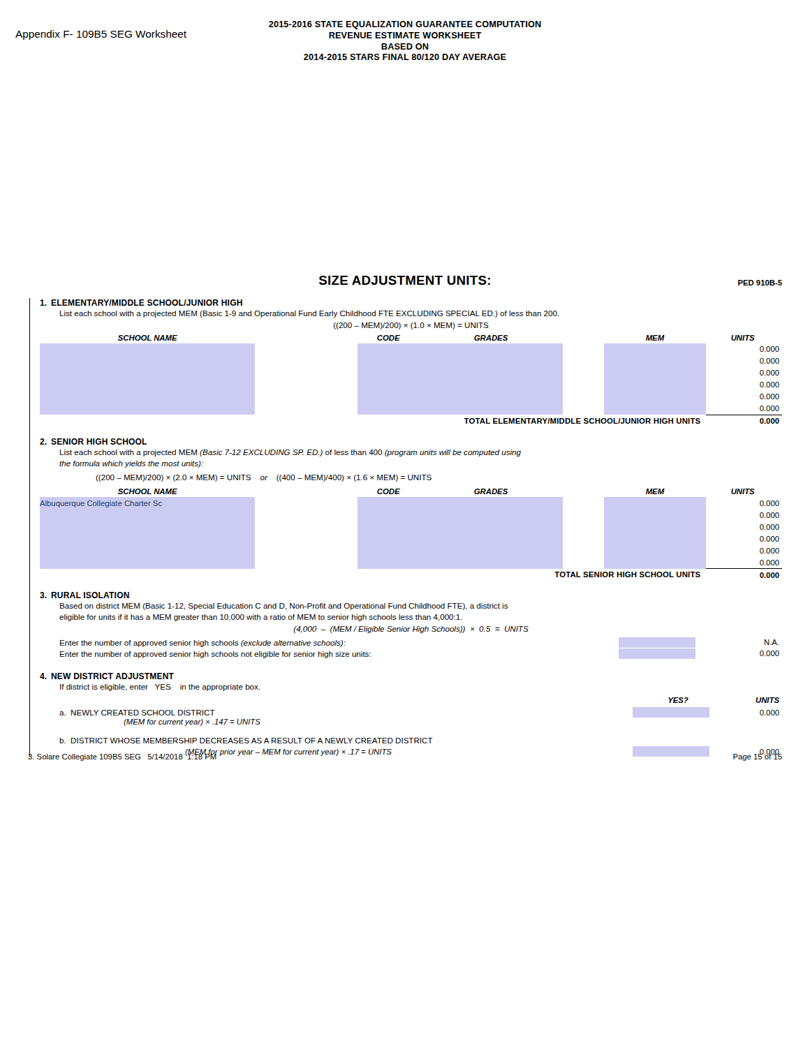Appendix F- 109B5 SEG Worksheet
2015-2016 STATE EQUALIZATION GUARANTEE COMPUTATION
REVENUE ESTIMATE WORKSHEET
BASED ON
2014-2015 STARS FINAL 80/120 DAY AVERAGE
SIZE ADJUSTMENT UNITS:
PED 910B-5
1. ELEMENTARY/MIDDLE SCHOOL/JUNIOR HIGH
List each school with a projected MEM (Basic 1-9 and Operational Fund Early Childhood FTE EXCLUDING SPECIAL ED.) of less than 200.
((200 – MEM)/200) × (1.0 × MEM) = UNITS
| SCHOOL NAME | | CODE | GRADES | | MEM | UNITS |
| --- | --- | --- | --- | --- | --- | --- |
| | | | | | | 0.000 |
| | | | | | | 0.000 |
| | | | | | | 0.000 |
| | | | | | | 0.000 |
| | | | | | | 0.000 |
| | | | | | | 0.000 |
| TOTAL ELEMENTARY/MIDDLE SCHOOL/JUNIOR HIGH UNITS | 0.000 |
2. SENIOR HIGH SCHOOL
List each school with a projected MEM (Basic 7-12 EXCLUDING SP. ED.) of less than 400 (program units will be computed using
the formula which yields the most units):
((200 – MEM)/200) × (2.0 × MEM) = UNITS or ((400 – MEM)/400) × (1.6 × MEM) = UNITS
| SCHOOL NAME | | CODE | GRADES | | MEM | UNITS |
| --- | --- | --- | --- | --- | --- | --- |
| Albuquerque Collegiate Charter Sc | | | | | | 0.000 |
| | | | | | | 0.000 |
| | | | | | | 0.000 |
| | | | | | | 0.000 |
| | | | | | | 0.000 |
| | | | | | | 0.000 |
| TOTAL SENIOR HIGH SCHOOL UNITS | 0.000 |
3. RURAL ISOLATION
Based on district MEM (Basic 1-12, Special Education C and D, Non-Profit and Operational Fund Childhood FTE), a district is
eligible for units if it has a MEM greater than 10,000 with a ratio of MEM to senior high schools less than 4,000:1.
(4,000 – (MEM / Eligible Senior High Schools)) × 0.5 = UNITS
Enter the number of approved senior high schools (exclude alternative schools): N.A.
Enter the number of approved senior high schools not eligible for senior high size units: 0.000
4. NEW DISTRICT ADJUSTMENT
If district is eligible, enter YES in the appropriate box.
YES? UNITS
a. NEWLY CREATED SCHOOL DISTRICT 0.000
(MEM for current year) × .147 = UNITS
b. DISTRICT WHOSE MEMBERSHIP DECREASES AS A RESULT OF A NEWLY CREATED DISTRICT
(MEM for prior year – MEM for current year) × .17 = UNITS 0.000
3. Solare Collegiate 109B5 SEG 5/14/2018 1:18 PM
Page 15 of 15